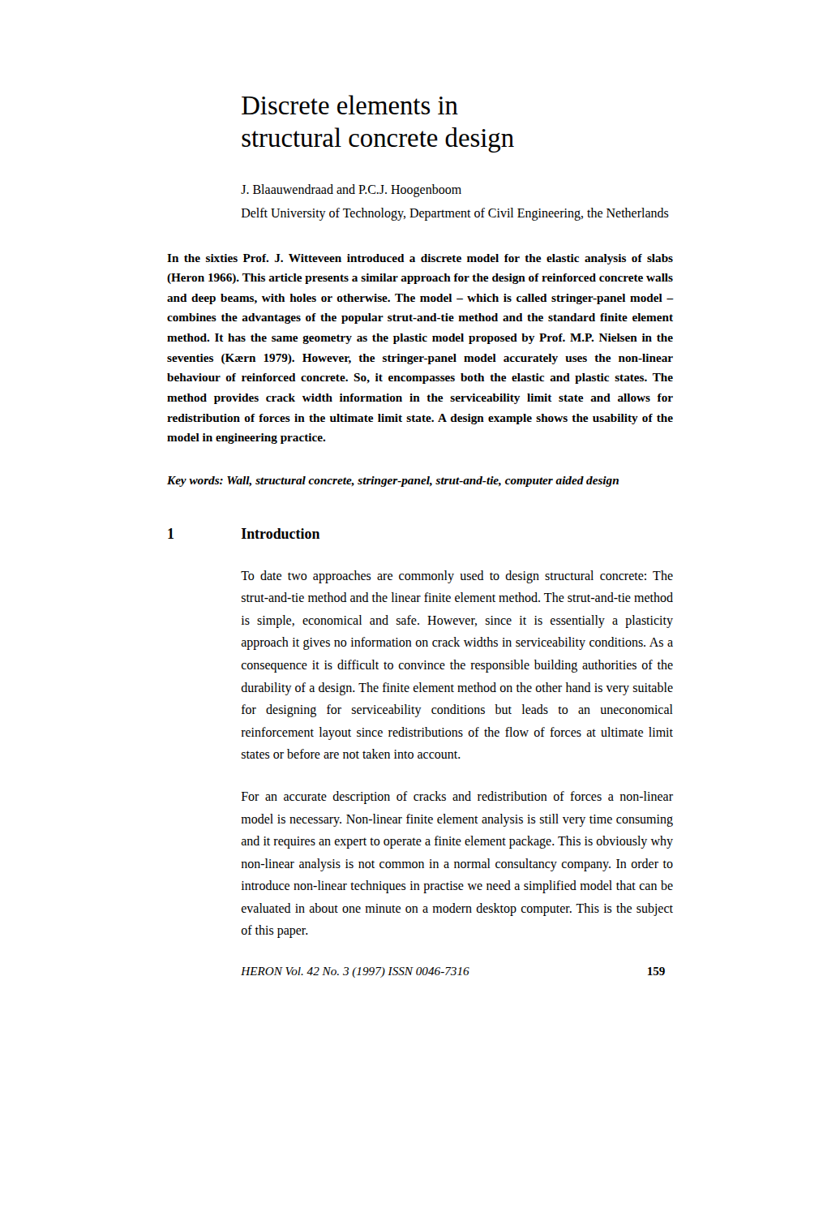Discrete elements in
structural concrete design
J. Blaauwendraad and P.C.J. Hoogenboom
Delft University of Technology, Department of Civil Engineering, the Netherlands
In the sixties Prof. J. Witteveen introduced a discrete model for the elastic analysis of slabs (Heron 1966). This article presents a similar approach for the design of reinforced concrete walls and deep beams, with holes or otherwise. The model – which is called stringer-panel model – combines the advantages of the popular strut-and-tie method and the standard finite element method. It has the same geometry as the plastic model proposed by Prof. M.P. Nielsen in the seventies (Kærn 1979). However, the stringer-panel model accurately uses the non-linear behaviour of reinforced concrete. So, it encompasses both the elastic and plastic states. The method provides crack width information in the serviceability limit state and allows for redistribution of forces in the ultimate limit state. A design example shows the usability of the model in engineering practice.
Key words: Wall, structural concrete, stringer-panel, strut-and-tie, computer aided design
1
Introduction
To date two approaches are commonly used to design structural concrete: The strut-and-tie method and the linear finite element method. The strut-and-tie method is simple, economical and safe. However, since it is essentially a plasticity approach it gives no information on crack widths in serviceability conditions. As a consequence it is difficult to convince the responsible building authorities of the durability of a design. The finite element method on the other hand is very suitable for designing for serviceability conditions but leads to an uneconomical reinforcement layout since redistributions of the flow of forces at ultimate limit states or before are not taken into account.
For an accurate description of cracks and redistribution of forces a non-linear model is necessary. Non-linear finite element analysis is still very time consuming and it requires an expert to operate a finite element package. This is obviously why non-linear analysis is not common in a normal consultancy company. In order to introduce non-linear techniques in practise we need a simplified model that can be evaluated in about one minute on a modern desktop computer. This is the subject of this paper.
HERON Vol. 42 No. 3 (1997) ISSN 0046-7316 159